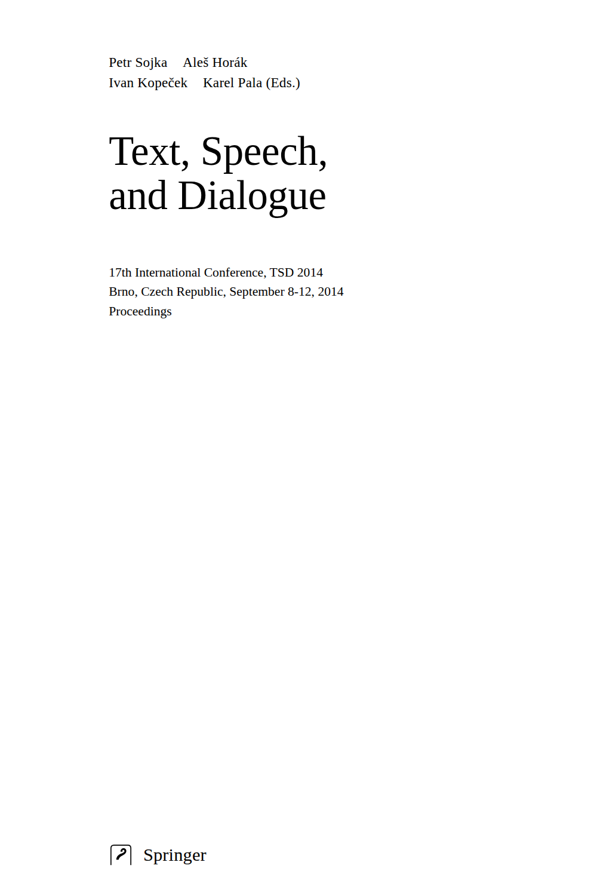Petr Sojka Aleš Horák
Ivan Kopeček Karel Pala (Eds.)
Text, Speech, and Dialogue
17th International Conference, TSD 2014 Brno, Czech Republic, September 8-12, 2014 Proceedings
Springer